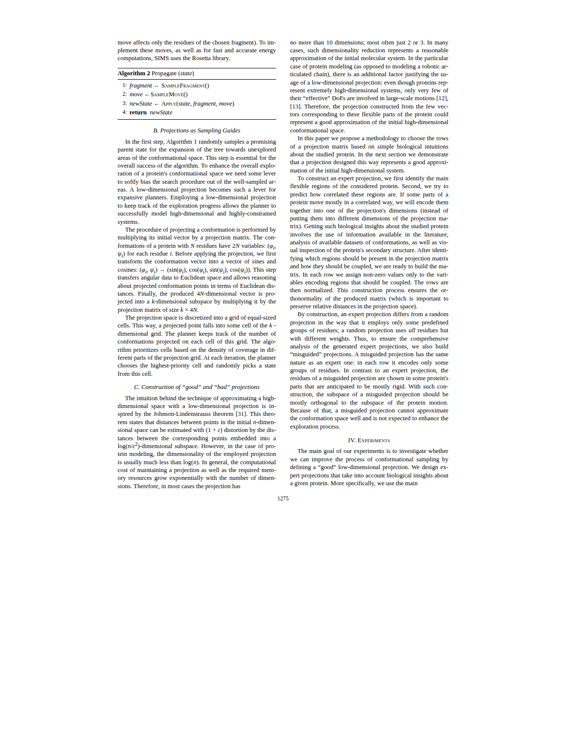move affects only the residues of the chosen fragment). To implement these moves, as well as for fast and accurate energy computations, SIMS uses the Rosetta library.
Algorithm 2 Propagate (state)
fragment ← SampleFragment()
move ←SampleMove()
newState ← Apply(state, fragment, move)
return newState
B. Projections as Sampling Guides
In the first step, Algorithm 1 randomly samples a promising parent state for the expansion of the tree towards unexplored areas of the conformational space. This step is essential for the overall success of the algorithm. To enhance the overall exploration of a protein's conformational space we need some lever to softly bias the search procedure out of the well-sampled areas. A low-dimensional projection becomes such a lever for expansive planners. Employing a low-dimensional projection to keep track of the exploration progress allows the planner to successfully model high-dimensional and highly-constrained systems.
The procedure of projecting a conformation is performed by multiplying its initial vector by a projection matrix. The conformations of a protein with N residues have 2N variables: (φi, ψi) for each residue i. Before applying the projection, we first transform the conformation vector into a vector of sines and cosines: (φi, ψi) → (sin(φi), cos(φi), sin(ψi), cos(ψi)). This step transfers angular data to Euclidean space and allows reasoning about projected conformation points in terms of Euclidean distances. Finally, the produced 4N-dimensional vector is projected into a k-dimensional subspace by multiplying it by the projection matrix of size k × 4N.
The projection space is discretized into a grid of equal-sized cells. This way, a projected point falls into some cell of the k -dimensional grid. The planner keeps track of the number of conformations projected on each cell of this grid. The algorithm prioritizes cells based on the density of coverage in different parts of the projection grid. At each iteration, the planner chooses the highest-priority cell and randomly picks a state from this cell.
C. Construction of “good” and “bad” projections
The intuition behind the technique of approximating a high-dimensional space with a low-dimensional projection is inspired by the Johnson-Lindenstrauss theorem [31]. This theorem states that distances between points in the initial n-dimensional space can be estimated with (1 + ε) distortion by the distances between the corresponding points embedded into a log(n/ε2)-dimensional subspace. However, in the case of protein modeling, the dimensionality of the employed projection is usually much less than log(n). In general, the computational cost of maintaining a projection as well as the required memory resources grow exponentially with the number of dimensions. Therefore, in most cases the projection has
no more than 10 dimensions; most often just 2 or 3. In many cases, such dimensionality reduction represents a reasonable approximation of the initial molecular system. In the particular case of protein modeling (as opposed to modeling a robotic articulated chain), there is an additional factor justifying the usage of a low-dimensional projection: even though proteins represent extremely high-dimensional systems, only very few of their “effective” DoFs are involved in large-scale motions [12], [13]. Therefore, the projection constructed from the few vectors corresponding to these flexible parts of the protein could represent a good approximation of the initial high-dimensional conformational space.
In this paper we propose a methodology to choose the rows of a projection matrix based on simple biological intuitions about the studied protein. In the next section we demonstrate that a projection designed this way represents a good approximation of the initial high-dimensional system.
To construct an expert projection, we first identify the main flexible regions of the considered protein. Second, we try to predict how correlated these regions are. If some parts of a protein move mostly in a correlated way, we will encode them together into one of the projection's dimensions (instead of putting them into different dimensions of the projection matrix). Getting such biological insights about the studied protein involves the use of information available in the literature, analysis of available datasets of conformations, as well as visual inspection of the protein's secondary structure. After identifying which regions should be present in the projection matrix and how they should be coupled, we are ready to build the matrix. In each row we assign non-zero values only to the variables encoding regions that should be coupled. The rows are then normalized. This construction process ensures the orthonormality of the produced matrix (which is important to preserve relative distances in the projection space).
By construction, an expert projection differs from a random projection in the way that it employs only some predefined groups of residues; a random projection uses all residues but with different weights. Thus, to ensure the comprehensive analysis of the generated expert projections, we also build “misguided” projections. A misguided projection has the same nature as an expert one: in each row it encodes only some groups of residues. In contrast to an expert projection, the residues of a misguided projection are chosen in some protein's parts that are anticipated to be mostly rigid. With such construction, the subspace of a misguided projection should be mostly orthogonal to the subspace of the protein motion. Because of that, a misguided projection cannot approximate the conformation space well and is not expected to enhance the exploration process.
IV. Experiments
The main goal of our experiments is to investigate whether we can improve the process of conformational sampling by defining a “good” low-dimensional projection. We design expert projections that take into account biological insights about a given protein. More specifically, we use the main
1275